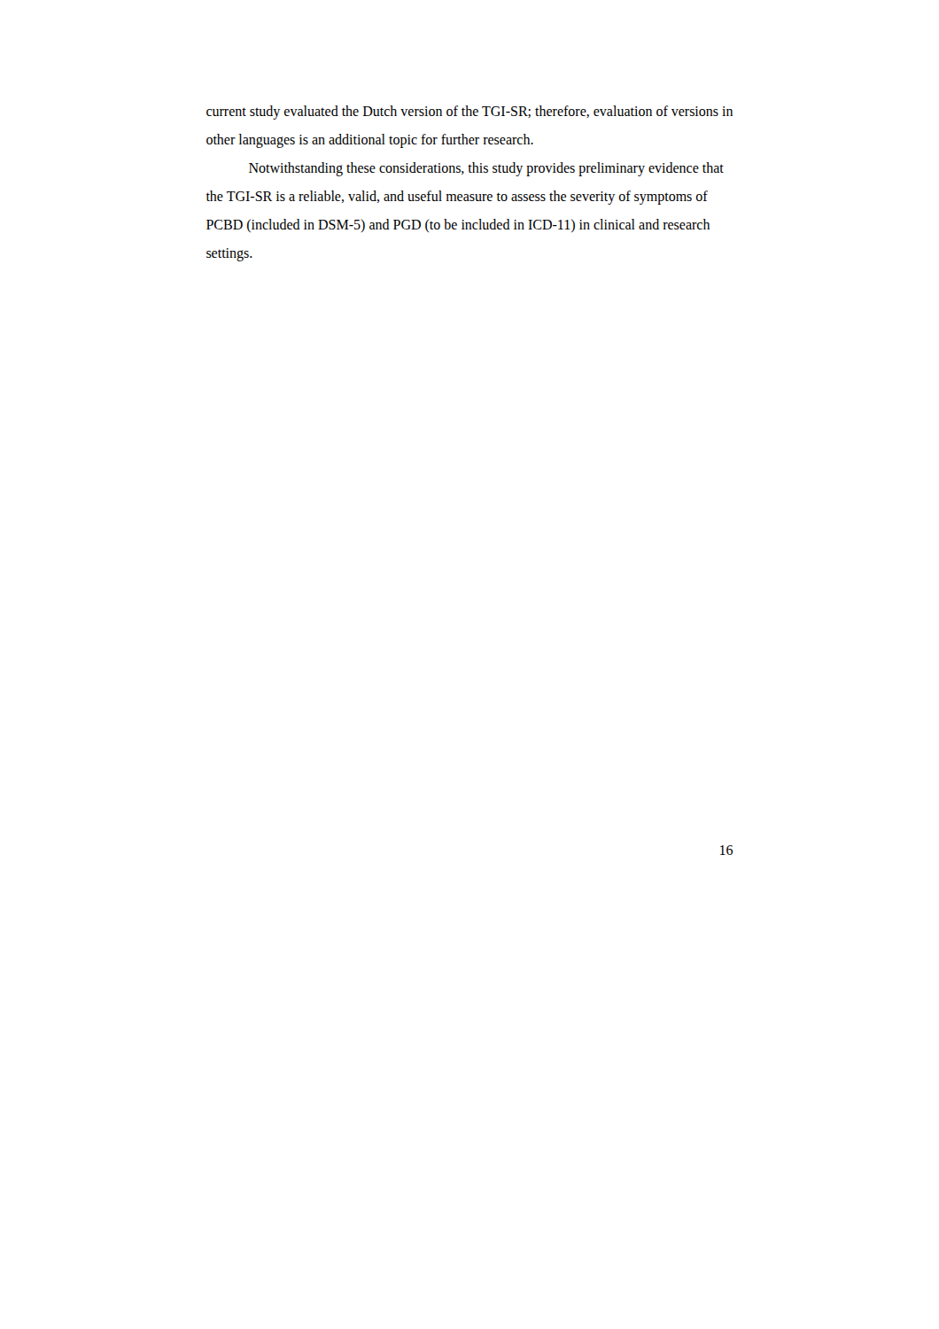current study evaluated the Dutch version of the TGI-SR; therefore, evaluation of versions in other languages is an additional topic for further research.
Notwithstanding these considerations, this study provides preliminary evidence that the TGI-SR is a reliable, valid, and useful measure to assess the severity of symptoms of PCBD (included in DSM-5) and PGD (to be included in ICD-11) in clinical and research settings.
16